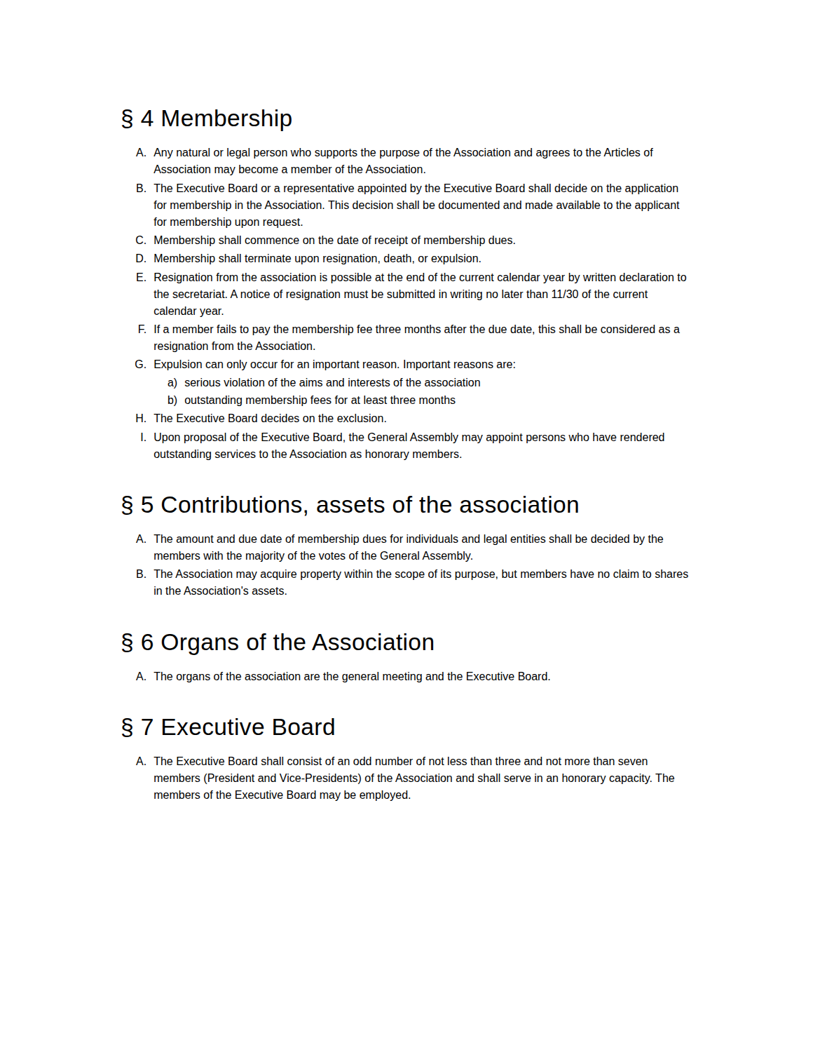§ 4 Membership
Any natural or legal person who supports the purpose of the Association and agrees to the Articles of Association may become a member of the Association.
The Executive Board or a representative appointed by the Executive Board shall decide on the application for membership in the Association. This decision shall be documented and made available to the applicant for membership upon request.
Membership shall commence on the date of receipt of membership dues.
Membership shall terminate upon resignation, death, or expulsion.
Resignation from the association is possible at the end of the current calendar year by written declaration to the secretariat. A notice of resignation must be submitted in writing no later than 11/30 of the current calendar year.
If a member fails to pay the membership fee three months after the due date, this shall be considered as a resignation from the Association.
Expulsion can only occur for an important reason. Important reasons are:
serious violation of the aims and interests of the association
outstanding membership fees for at least three months
The Executive Board decides on the exclusion.
Upon proposal of the Executive Board, the General Assembly may appoint persons who have rendered outstanding services to the Association as honorary members.
§ 5 Contributions, assets of the association
The amount and due date of membership dues for individuals and legal entities shall be decided by the members with the majority of the votes of the General Assembly.
The Association may acquire property within the scope of its purpose, but members have no claim to shares in the Association's assets.
§ 6 Organs of the Association
The organs of the association are the general meeting and the Executive Board.
§ 7 Executive Board
The Executive Board shall consist of an odd number of not less than three and not more than seven members (President and Vice-Presidents) of the Association and shall serve in an honorary capacity. The members of the Executive Board may be employed.